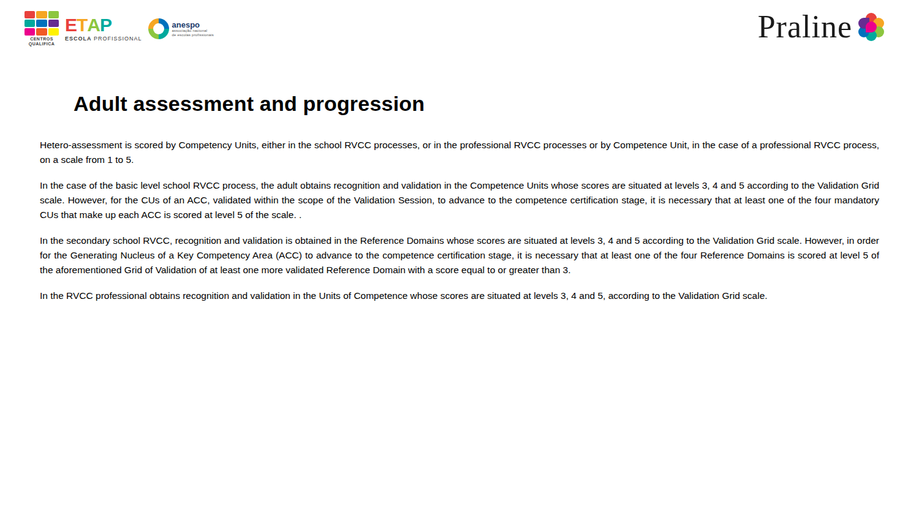CENTROS
QUALIFICA
ETAP
ESCOLA PROFISSIONAL
anespoassociação nacional
de escolas profissionais
Praline
Adult assessment and progression
Hetero-assessment is scored by Competency Units, either in the school RVCC processes, or in the professional RVCC processes or by Competence Unit, in the case of a professional RVCC process, on a scale from 1 to 5.
In the case of the basic level school RVCC process, the adult obtains recognition and validation in the Competence Units whose scores are situated at levels 3, 4 and 5 according to the Validation Grid scale. However, for the CUs of an ACC, validated within the scope of the Validation Session, to advance to the competence certification stage, it is necessary that at least one of the four mandatory CUs that make up each ACC is scored at level 5 of the scale. .
In the secondary school RVCC, recognition and validation is obtained in the Reference Domains whose scores are situated at levels 3, 4 and 5 according to the Validation Grid scale. However, in order for the Generating Nucleus of a Key Competency Area (ACC) to advance to the competence certification stage, it is necessary that at least one of the four Reference Domains is scored at level 5 of the aforementioned Grid of Validation of at least one more validated Reference Domain with a score equal to or greater than 3.
In the RVCC professional obtains recognition and validation in the Units of Competence whose scores are situated at levels 3, 4 and 5, according to the Validation Grid scale.